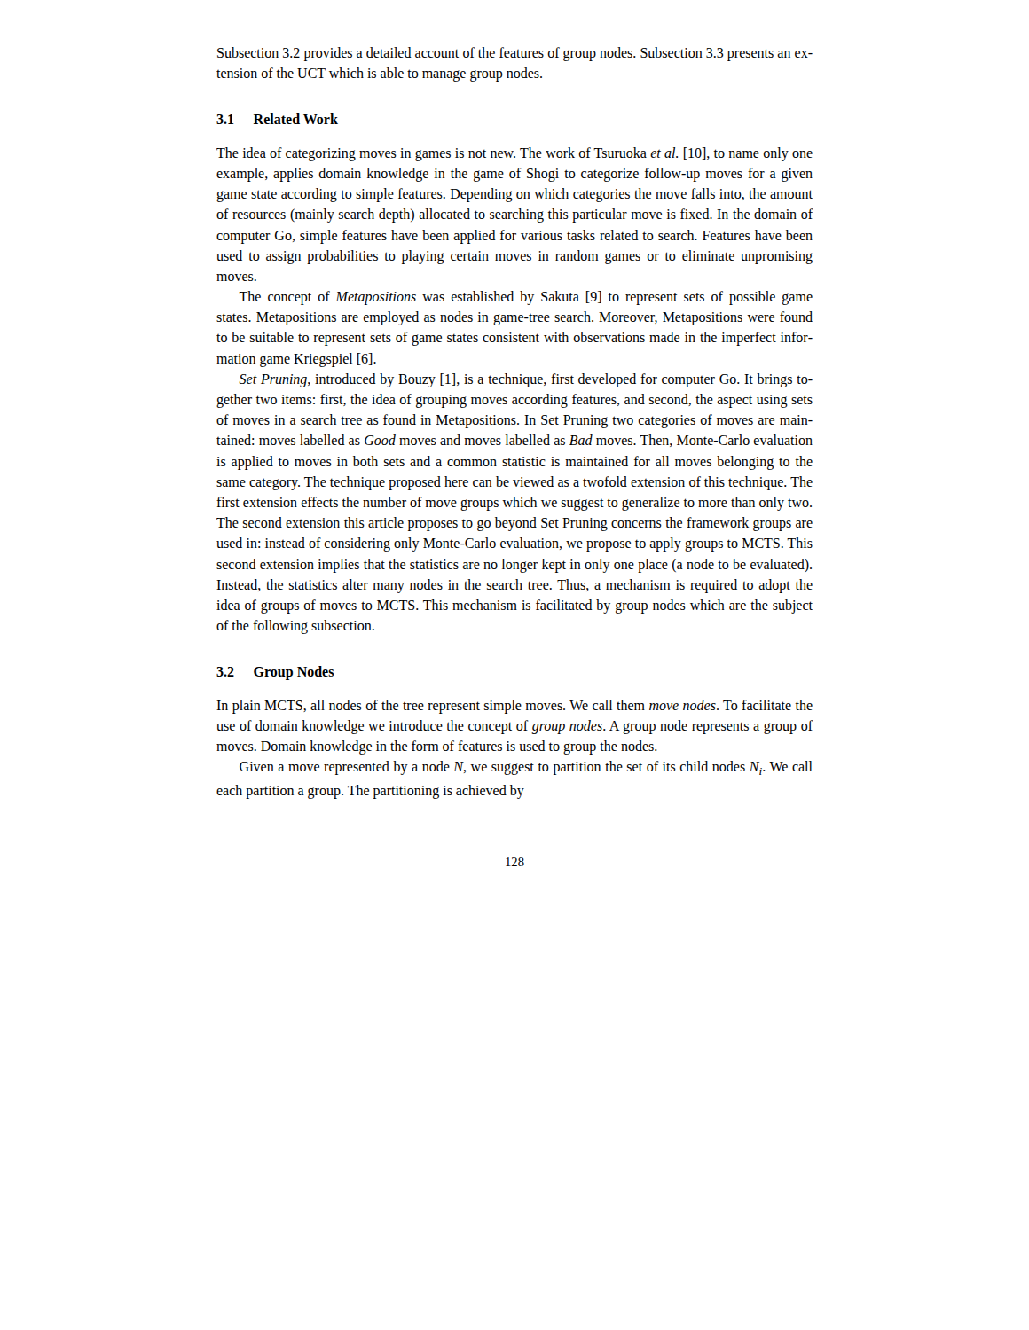Subsection 3.2 provides a detailed account of the features of group nodes. Subsection 3.3 presents an extension of the UCT which is able to manage group nodes.
3.1 Related Work
The idea of categorizing moves in games is not new. The work of Tsuruoka et al. [10], to name only one example, applies domain knowledge in the game of Shogi to categorize follow-up moves for a given game state according to simple features. Depending on which categories the move falls into, the amount of resources (mainly search depth) allocated to searching this particular move is fixed. In the domain of computer Go, simple features have been applied for various tasks related to search. Features have been used to assign probabilities to playing certain moves in random games or to eliminate unpromising moves.
The concept of Metapositions was established by Sakuta [9] to represent sets of possible game states. Metapositions are employed as nodes in game-tree search. Moreover, Metapositions were found to be suitable to represent sets of game states consistent with observations made in the imperfect information game Kriegspiel [6].
Set Pruning, introduced by Bouzy [1], is a technique, first developed for computer Go. It brings together two items: first, the idea of grouping moves according features, and second, the aspect using sets of moves in a search tree as found in Metapositions. In Set Pruning two categories of moves are maintained: moves labelled as Good moves and moves labelled as Bad moves. Then, Monte-Carlo evaluation is applied to moves in both sets and a common statistic is maintained for all moves belonging to the same category. The technique proposed here can be viewed as a twofold extension of this technique. The first extension effects the number of move groups which we suggest to generalize to more than only two. The second extension this article proposes to go beyond Set Pruning concerns the framework groups are used in: instead of considering only Monte-Carlo evaluation, we propose to apply groups to MCTS. This second extension implies that the statistics are no longer kept in only one place (a node to be evaluated). Instead, the statistics alter many nodes in the search tree. Thus, a mechanism is required to adopt the idea of groups of moves to MCTS. This mechanism is facilitated by group nodes which are the subject of the following subsection.
3.2 Group Nodes
In plain MCTS, all nodes of the tree represent simple moves. We call them move nodes. To facilitate the use of domain knowledge we introduce the concept of group nodes. A group node represents a group of moves. Domain knowledge in the form of features is used to group the nodes.
Given a move represented by a node N, we suggest to partition the set of its child nodes Ni. We call each partition a group. The partitioning is achieved by
128